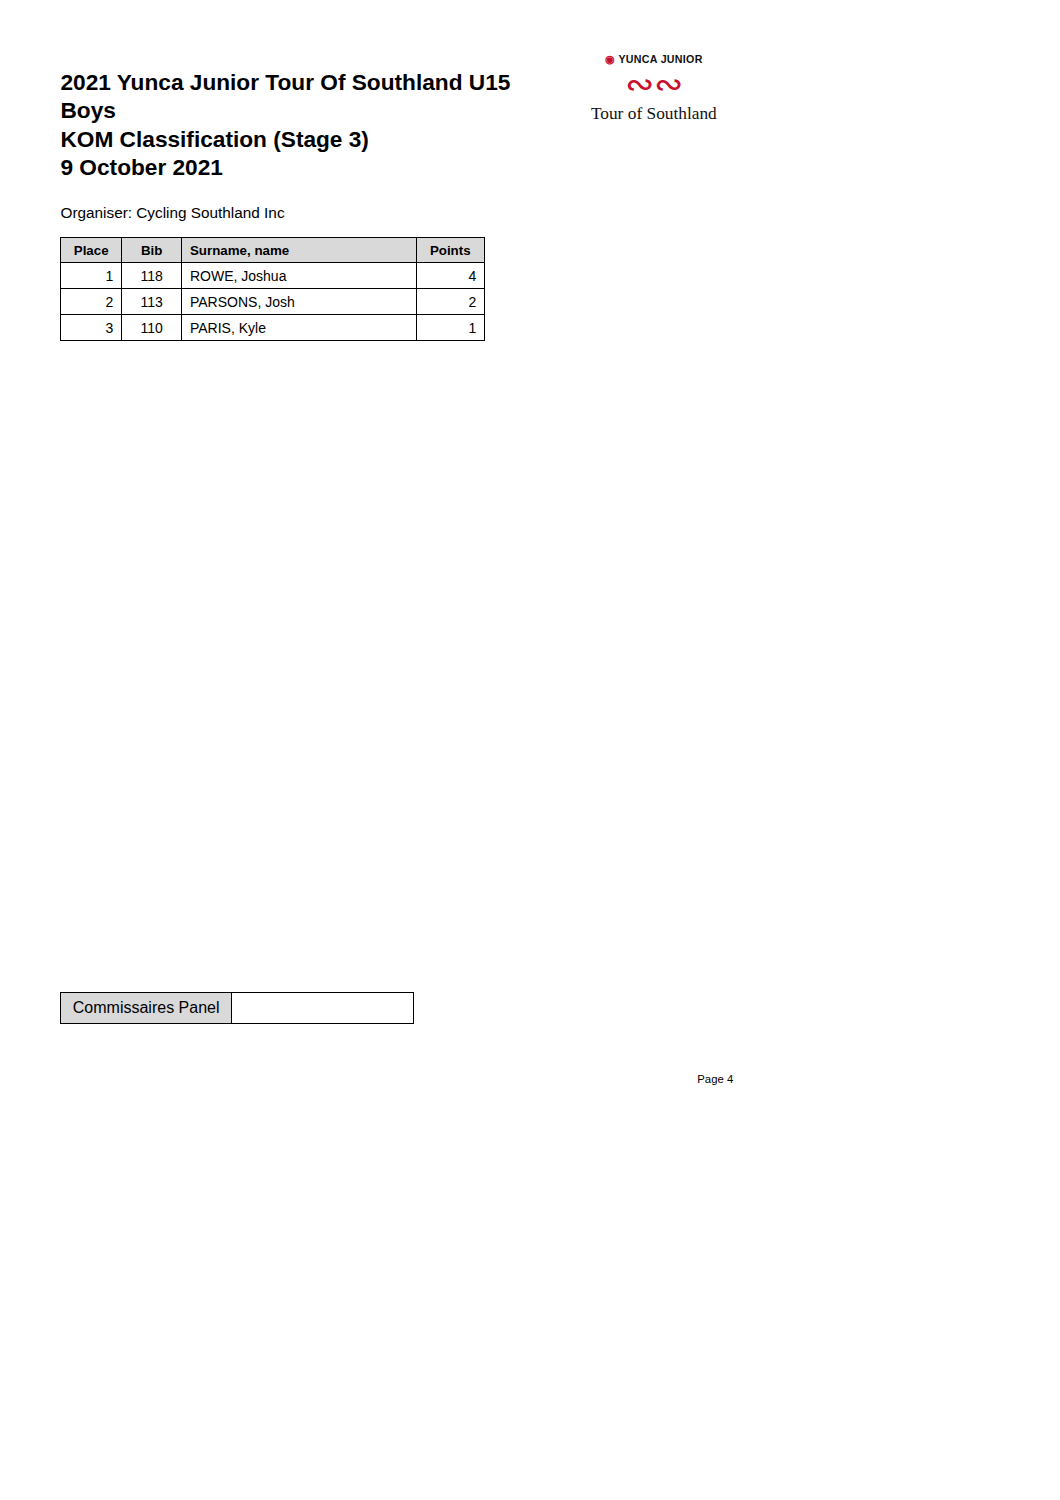◉ YUNCA JUNIOR
∾∾
Tour of Southland
2021 Yunca Junior Tour Of Southland U15 Boys
KOM Classification (Stage 3)
9 October 2021
Organiser: Cycling Southland Inc
| Place | Bib | Surname, name | Points |
| --- | --- | --- | --- |
| 1 | 118 | ROWE, Joshua | 4 |
| 2 | 113 | PARSONS, Josh | 2 |
| 3 | 110 | PARIS, Kyle | 1 |
Commissaires Panel
Page 4